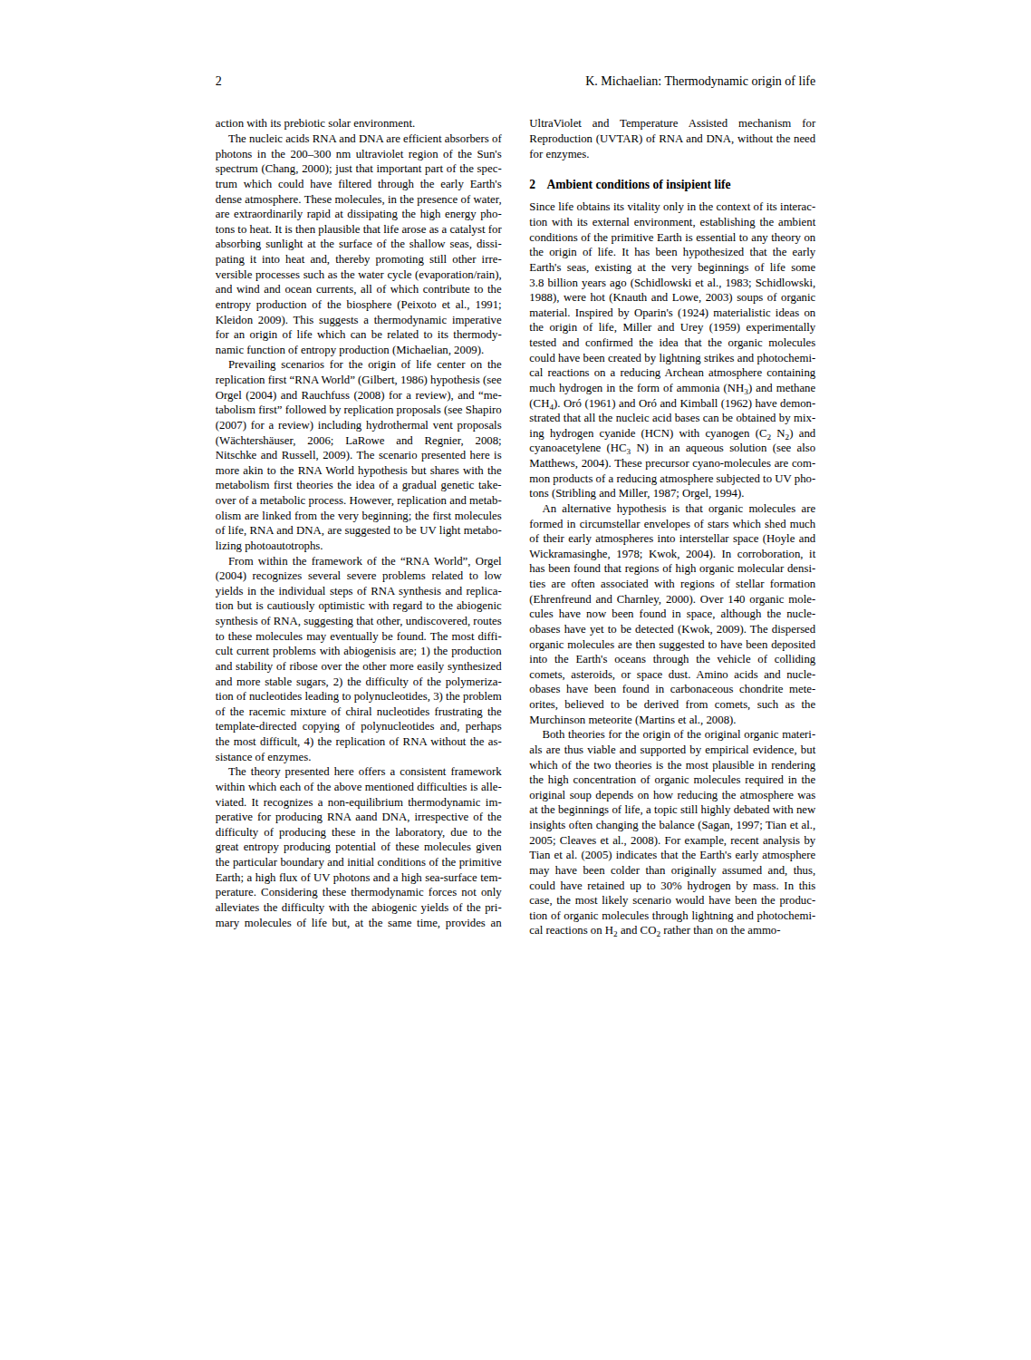2 K. Michaelian: Thermodynamic origin of life
action with its prebiotic solar environment.
The nucleic acids RNA and DNA are efficient absorbers of photons in the 200–300 nm ultraviolet region of the Sun's spectrum (Chang, 2000); just that important part of the spectrum which could have filtered through the early Earth's dense atmosphere. These molecules, in the presence of water, are extraordinarily rapid at dissipating the high energy photons to heat. It is then plausible that life arose as a catalyst for absorbing sunlight at the surface of the shallow seas, dissipating it into heat and, thereby promoting still other irreversible processes such as the water cycle (evaporation/rain), and wind and ocean currents, all of which contribute to the entropy production of the biosphere (Peixoto et al., 1991; Kleidon 2009). This suggests a thermodynamic imperative for an origin of life which can be related to its thermodynamic function of entropy production (Michaelian, 2009).
Prevailing scenarios for the origin of life center on the replication first “RNA World” (Gilbert, 1986) hypothesis (see Orgel (2004) and Rauchfuss (2008) for a review), and “metabolism first” followed by replication proposals (see Shapiro (2007) for a review) including hydrothermal vent proposals (Wächtershäuser, 2006; LaRowe and Regnier, 2008; Nitschke and Russell, 2009). The scenario presented here is more akin to the RNA World hypothesis but shares with the metabolism first theories the idea of a gradual genetic take-over of a metabolic process. However, replication and metabolism are linked from the very beginning; the first molecules of life, RNA and DNA, are suggested to be UV light metabolizing photoautotrophs.
From within the framework of the “RNA World”, Orgel (2004) recognizes several severe problems related to low yields in the individual steps of RNA synthesis and replication but is cautiously optimistic with regard to the abiogenic synthesis of RNA, suggesting that other, undiscovered, routes to these molecules may eventually be found. The most difficult current problems with abiogenisis are; 1) the production and stability of ribose over the other more easily synthesized and more stable sugars, 2) the difficulty of the polymerization of nucleotides leading to polynucleotides, 3) the problem of the racemic mixture of chiral nucleotides frustrating the template-directed copying of polynucleotides and, perhaps the most difficult, 4) the replication of RNA without the assistance of enzymes.
The theory presented here offers a consistent framework within which each of the above mentioned difficulties is alleviated. It recognizes a non-equilibrium thermodynamic imperative for producing RNA aand DNA, irrespective of the difficulty of producing these in the laboratory, due to the great entropy producing potential of these molecules given the particular boundary and initial conditions of the primitive Earth; a high flux of UV photons and a high sea-surface temperature. Considering these thermodynamic forces not only alleviates the difficulty with the abiogenic yields of the primary molecules of life but, at the same time, provides an UltraViolet and Temperature Assisted mechanism for Reproduction (UVTAR) of RNA and DNA, without the need for enzymes.
2 Ambient conditions of insipient life
Since life obtains its vitality only in the context of its interaction with its external environment, establishing the ambient conditions of the primitive Earth is essential to any theory on the origin of life. It has been hypothesized that the early Earth's seas, existing at the very beginnings of life some 3.8 billion years ago (Schidlowski et al., 1983; Schidlowski, 1988), were hot (Knauth and Lowe, 2003) soups of organic material. Inspired by Oparin's (1924) materialistic ideas on the origin of life, Miller and Urey (1959) experimentally tested and confirmed the idea that the organic molecules could have been created by lightning strikes and photochemical reactions on a reducing Archean atmosphere containing much hydrogen in the form of ammonia (NH3) and methane (CH4). Oró (1961) and Oró and Kimball (1962) have demonstrated that all the nucleic acid bases can be obtained by mixing hydrogen cyanide (HCN) with cyanogen (C2 N2) and cyanoacetylene (HC3 N) in an aqueous solution (see also Matthews, 2004). These precursor cyano-molecules are common products of a reducing atmosphere subjected to UV photons (Stribling and Miller, 1987; Orgel, 1994).
An alternative hypothesis is that organic molecules are formed in circumstellar envelopes of stars which shed much of their early atmospheres into interstellar space (Hoyle and Wickramasinghe, 1978; Kwok, 2004). In corroboration, it has been found that regions of high organic molecular densities are often associated with regions of stellar formation (Ehrenfreund and Charnley, 2000). Over 140 organic molecules have now been found in space, although the nucleobases have yet to be detected (Kwok, 2009). The dispersed organic molecules are then suggested to have been deposited into the Earth's oceans through the vehicle of colliding comets, asteroids, or space dust. Amino acids and nucleobases have been found in carbonaceous chondrite meteorites, believed to be derived from comets, such as the Murchinson meteorite (Martins et al., 2008).
Both theories for the origin of the original organic materials are thus viable and supported by empirical evidence, but which of the two theories is the most plausible in rendering the high concentration of organic molecules required in the original soup depends on how reducing the atmosphere was at the beginnings of life, a topic still highly debated with new insights often changing the balance (Sagan, 1997; Tian et al., 2005; Cleaves et al., 2008). For example, recent analysis by Tian et al. (2005) indicates that the Earth's early atmosphere may have been colder than originally assumed and, thus, could have retained up to 30% hydrogen by mass. In this case, the most likely scenario would have been the production of organic molecules through lightning and photochemical reactions on H2 and CO2 rather than on the ammo-